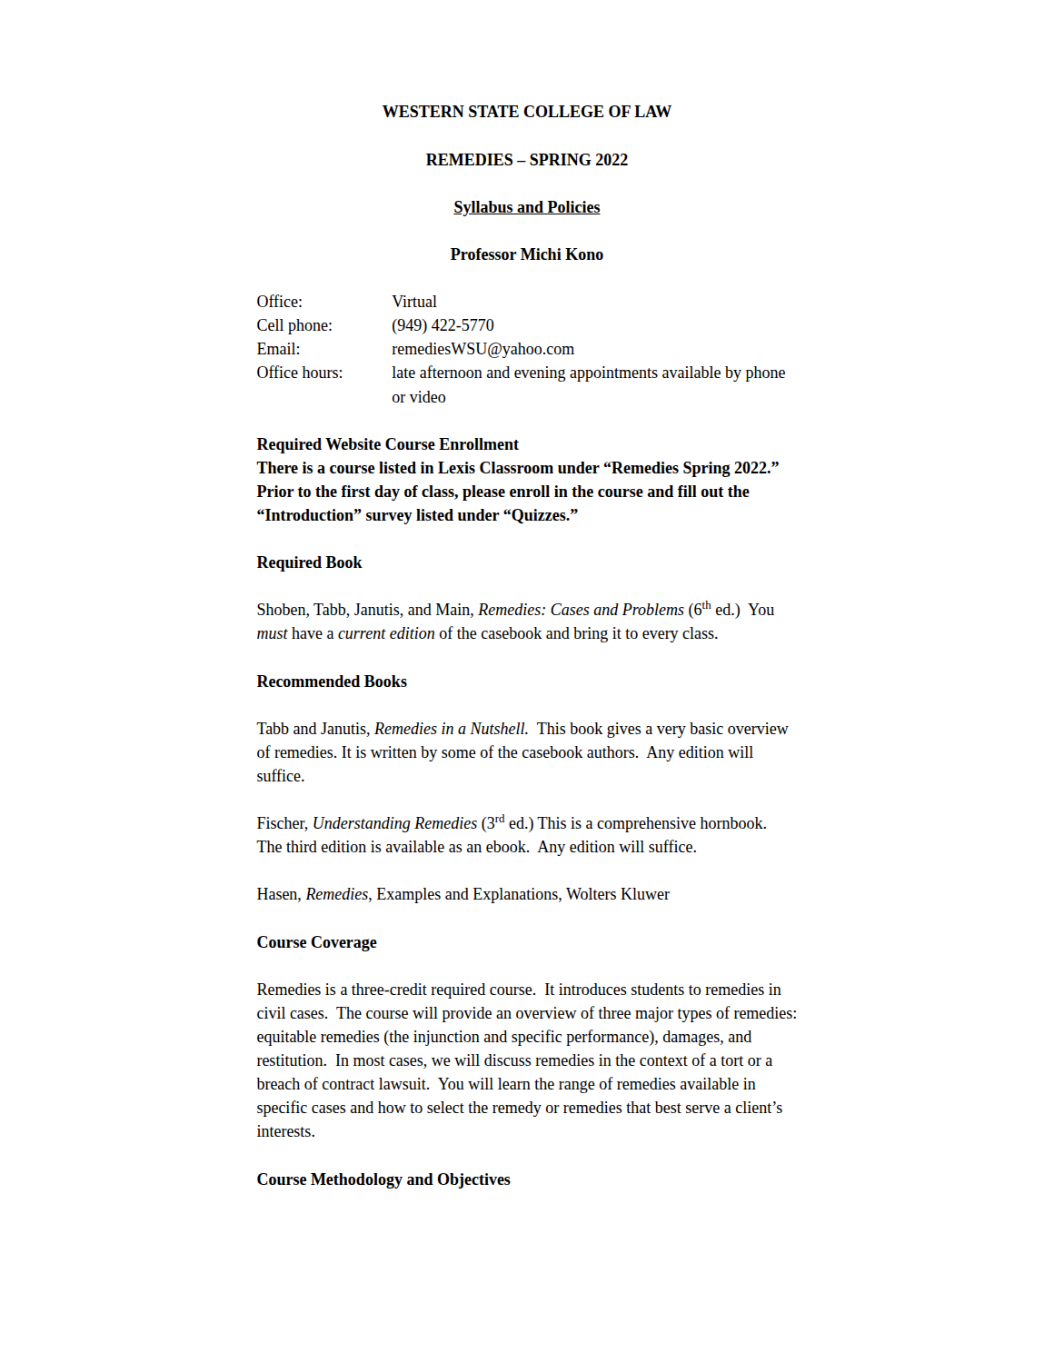WESTERN STATE COLLEGE OF LAW
REMEDIES – SPRING 2022
Syllabus and Policies
Professor Michi Kono
Office:
Virtual
Cell phone:
(949) 422-5770
Email:
remediesWSU@yahoo.com
Office hours:
late afternoon and evening appointments available by phone or video
Required Website Course Enrollment
There is a course listed in Lexis Classroom under “Remedies Spring 2022.” Prior to the first day of class, please enroll in the course and fill out the “Introduction” survey listed under “Quizzes.”
Required Book
Shoben, Tabb, Janutis, and Main, Remedies: Cases and Problems (6th ed.) You must have a current edition of the casebook and bring it to every class.
Recommended Books
Tabb and Janutis, Remedies in a Nutshell. This book gives a very basic overview of remedies. It is written by some of the casebook authors. Any edition will suffice.
Fischer, Understanding Remedies (3rd ed.) This is a comprehensive hornbook. The third edition is available as an ebook. Any edition will suffice.
Hasen, Remedies, Examples and Explanations, Wolters Kluwer
Course Coverage
Remedies is a three-credit required course. It introduces students to remedies in civil cases. The course will provide an overview of three major types of remedies: equitable remedies (the injunction and specific performance), damages, and restitution. In most cases, we will discuss remedies in the context of a tort or a breach of contract lawsuit. You will learn the range of remedies available in specific cases and how to select the remedy or remedies that best serve a client’s interests.
Course Methodology and Objectives